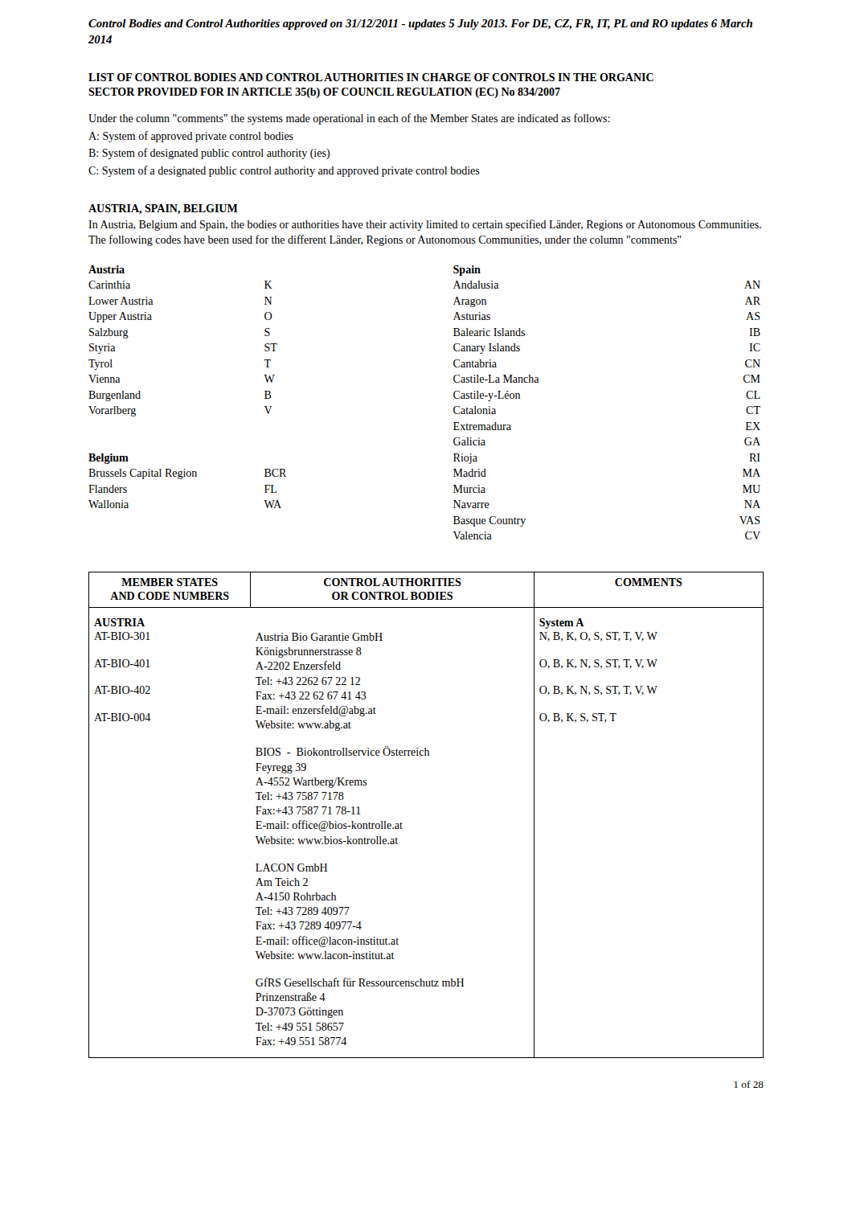Control Bodies and Control Authorities approved on 31/12/2011 - updates 5 July 2013. For DE, CZ, FR, IT, PL and RO updates 6 March 2014
LIST OF CONTROL BODIES AND CONTROL AUTHORITIES IN CHARGE OF CONTROLS IN THE ORGANIC
SECTOR PROVIDED FOR IN ARTICLE 35(b) OF COUNCIL REGULATION (EC) No 834/2007
Under the column "comments" the systems made operational in each of the Member States are indicated as follows:
A: System of approved private control bodies
B: System of designated public control authority (ies)
C: System of a designated public control authority and approved private control bodies
AUSTRIA, SPAIN, BELGIUM
In Austria, Belgium and Spain, the bodies or authorities have their activity limited to certain specified Länder, Regions or Autonomous Communities.
The following codes have been used for the different Länder, Regions or Autonomous Communities, under the column "comments"
| Austria | | | Spain | |
| Carinthia | K | | Andalusia | AN |
| Lower Austria | N | | Aragon | AR |
| Upper Austria | O | | Asturias | AS |
| Salzburg | S | | Balearic Islands | IB |
| Styria | ST | | Canary Islands | IC |
| Tyrol | T | | Cantabria | CN |
| Vienna | W | | Castile-La Mancha | CM |
| Burgenland | B | | Castile-y-Léon | CL |
| Vorarlberg | V | | Catalonia | CT |
| | | | Extremadura | EX |
| | | | Galicia | GA |
| Belgium | | | Rioja | RI |
| Brussels Capital Region | BCR | | Madrid | MA |
| Flanders | FL | | Murcia | MU |
| Wallonia | WA | | Navarre | NA |
| | | | Basque Country | VAS |
| | | | Valencia | CV |
| MEMBER STATES AND CODE NUMBERS | CONTROL AUTHORITIES OR CONTROL BODIES | COMMENTS |
| --- | --- | --- |
| AUSTRIA AT-BIO-301 AT-BIO-401 AT-BIO-402 AT-BIO-004 | Austria Bio Garantie GmbH Königsbrunnerstrasse 8 A-2202 Enzersfeld Tel: +43 2262 67 22 12 Fax: +43 22 62 67 41 43 E-mail: enzersfeld@abg.at Website: www.abg.at BIOS - Biokontrollservice Österreich Feyregg 39 A-4552 Wartberg/Krems Tel: +43 7587 7178 Fax:+43 7587 71 78-11 E-mail: office@bios-kontrolle.at Website: www.bios-kontrolle.at LACON GmbH Am Teich 2 A-4150 Rohrbach Tel: +43 7289 40977 Fax: +43 7289 40977-4 E-mail: office@lacon-institut.at Website: www.lacon-institut.at GfRS Gesellschaft für Ressourcenschutz mbH Prinzenstraße 4 D-37073 Göttingen Tel: +49 551 58657 Fax: +49 551 58774 | System A N, B, K, O, S, ST, T, V, W O, B, K, N, S, ST, T, V, W O, B, K, N, S, ST, T, V, W O, B, K, S, ST, T |
1 of 28